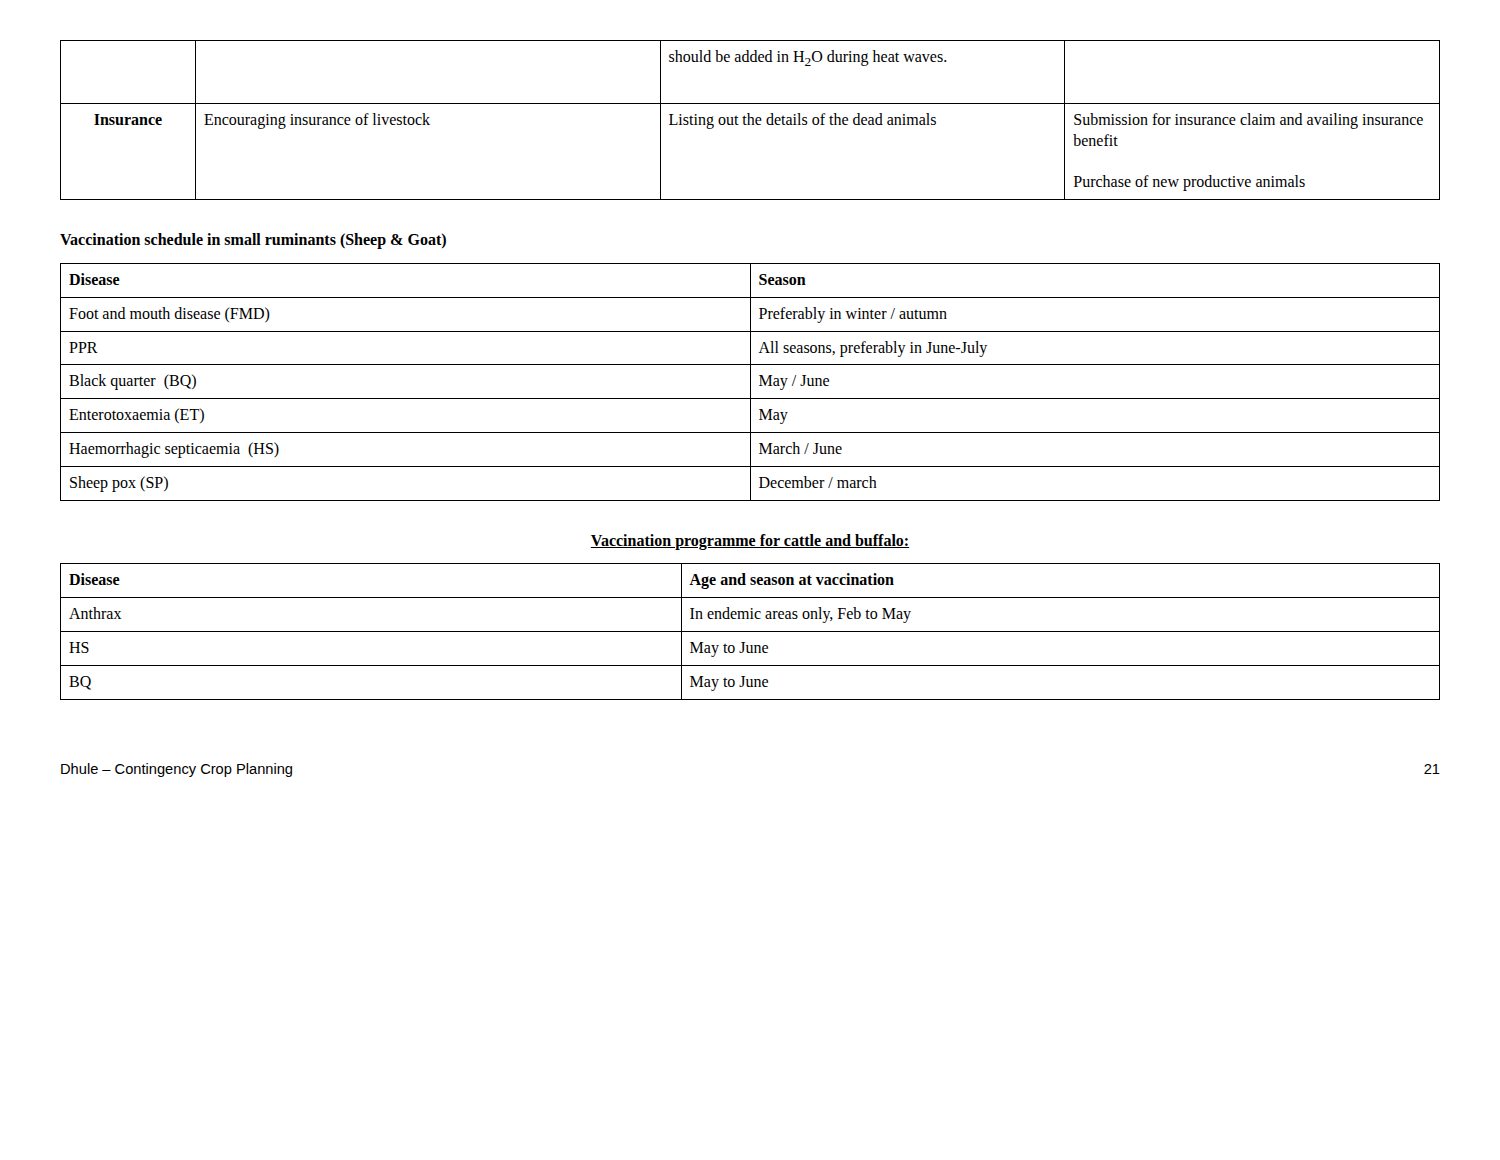| | | should be added in H 2 O during heat waves. | |
| Insurance | Encouraging insurance of livestock | Listing out the details of the dead animals | Submission for insurance claim and availing insurance benefit Purchase of new productive animals |
Vaccination schedule in small ruminants (Sheep & Goat)
| Disease | Season |
| --- | --- |
| Foot and mouth disease (FMD) | Preferably in winter / autumn |
| PPR | All seasons, preferably in June-July |
| Black quarter (BQ) | May / June |
| Enterotoxaemia (ET) | May |
| Haemorrhagic septicaemia (HS) | March / June |
| Sheep pox (SP) | December / march |
Vaccination programme for cattle and buffalo:
| Disease | Age and season at vaccination |
| --- | --- |
| Anthrax | In endemic areas only, Feb to May |
| HS | May to June |
| BQ | May to June |
Dhule – Contingency Crop Planning 21